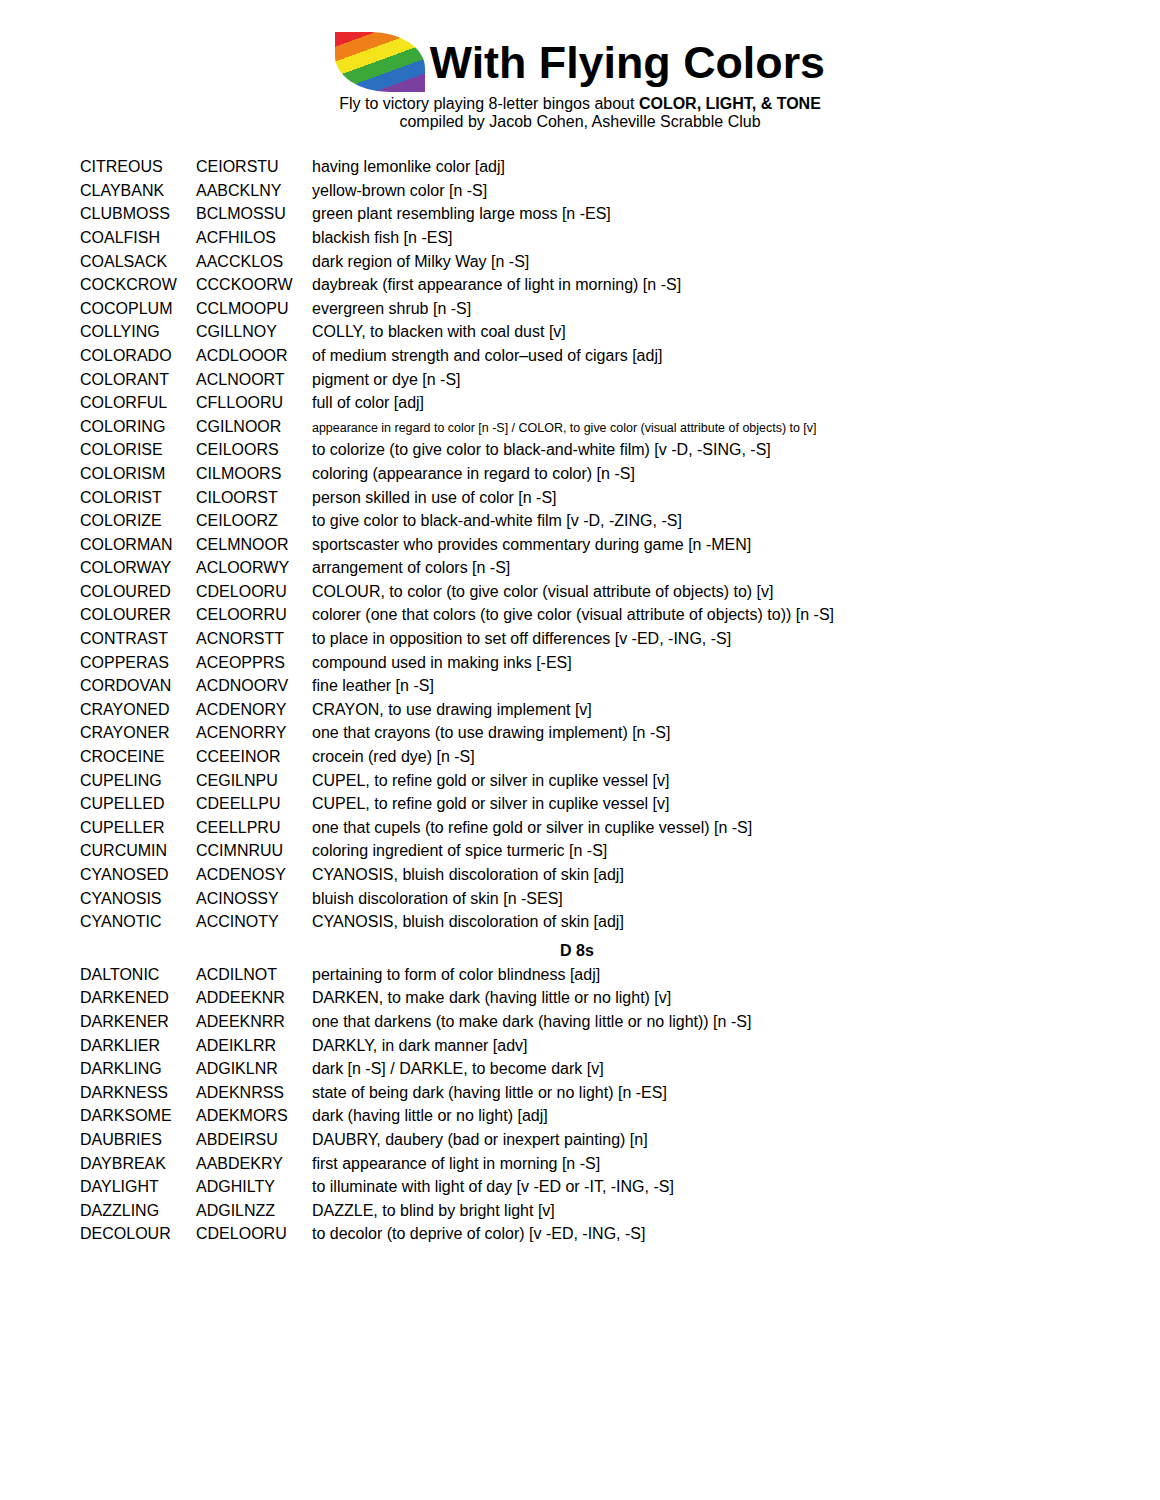With Flying Colors
Fly to victory playing 8-letter bingos about COLOR, LIGHT, & TONE
compiled by Jacob Cohen, Asheville Scrabble Club
| CITREOUS | CEIORSTU | having lemonlike color [adj] |
| CLAYBANK | AABCKLNY | yellow-brown color [n -S] |
| CLUBMOSS | BCLMOSSU | green plant resembling large moss [n -ES] |
| COALFISH | ACFHILOS | blackish fish [n -ES] |
| COALSACK | AACCKLOS | dark region of Milky Way [n -S] |
| COCKCROW | CCCKOORW | daybreak (first appearance of light in morning) [n -S] |
| COCOPLUM | CCLMOOPU | evergreen shrub [n -S] |
| COLLYING | CGILLNOY | COLLY, to blacken with coal dust [v] |
| COLORADO | ACDLOOOR | of medium strength and color–used of cigars [adj] |
| COLORANT | ACLNOORT | pigment or dye [n -S] |
| COLORFUL | CFLLOORU | full of color [adj] |
| COLORING | CGILNOOR | appearance in regard to color [n -S] / COLOR, to give color (visual attribute of objects) to [v] |
| COLORISE | CEILOORS | to colorize (to give color to black-and-white film) [v -D, -SING, -S] |
| COLORISM | CILMOORS | coloring (appearance in regard to color) [n -S] |
| COLORIST | CILOORST | person skilled in use of color [n -S] |
| COLORIZE | CEILOORZ | to give color to black-and-white film [v -D, -ZING, -S] |
| COLORMAN | CELMNOOR | sportscaster who provides commentary during game [n -MEN] |
| COLORWAY | ACLOORWY | arrangement of colors [n -S] |
| COLOURED | CDELOORU | COLOUR, to color (to give color (visual attribute of objects) to) [v] |
| COLOURER | CELOORRU | colorer (one that colors (to give color (visual attribute of objects) to)) [n -S] |
| CONTRAST | ACNORSTT | to place in opposition to set off differences [v -ED, -ING, -S] |
| COPPERAS | ACEOPPRS | compound used in making inks [-ES] |
| CORDOVAN | ACDNOORV | fine leather [n -S] |
| CRAYONED | ACDENORY | CRAYON, to use drawing implement [v] |
| CRAYONER | ACENORRY | one that crayons (to use drawing implement) [n -S] |
| CROCEINE | CCEEINOR | crocein (red dye) [n -S] |
| CUPELING | CEGILNPU | CUPEL, to refine gold or silver in cuplike vessel [v] |
| CUPELLED | CDEELLPU | CUPEL, to refine gold or silver in cuplike vessel [v] |
| CUPELLER | CEELLPRU | one that cupels (to refine gold or silver in cuplike vessel) [n -S] |
| CURCUMIN | CCIMNRUU | coloring ingredient of spice turmeric [n -S] |
| CYANOSED | ACDENOSY | CYANOSIS, bluish discoloration of skin [adj] |
| CYANOSIS | ACINOSSY | bluish discoloration of skin [n -SES] |
| CYANOTIC | ACCINOTY | CYANOSIS, bluish discoloration of skin [adj] |
| D 8s |
| DALTONIC | ACDILNOT | pertaining to form of color blindness [adj] |
| DARKENED | ADDEEKNR | DARKEN, to make dark (having little or no light) [v] |
| DARKENER | ADEEKNRR | one that darkens (to make dark (having little or no light)) [n -S] |
| DARKLIER | ADEIKLRR | DARKLY, in dark manner [adv] |
| DARKLING | ADGIKLNR | dark [n -S] / DARKLE, to become dark [v] |
| DARKNESS | ADEKNRSS | state of being dark (having little or no light) [n -ES] |
| DARKSOME | ADEKMORS | dark (having little or no light) [adj] |
| DAUBRIES | ABDEIRSU | DAUBRY, daubery (bad or inexpert painting) [n] |
| DAYBREAK | AABDEKRY | first appearance of light in morning [n -S] |
| DAYLIGHT | ADGHILTY | to illuminate with light of day [v -ED or -IT, -ING, -S] |
| DAZZLING | ADGILNZZ | DAZZLE, to blind by bright light [v] |
| DECOLOUR | CDELOORU | to decolor (to deprive of color) [v -ED, -ING, -S] |